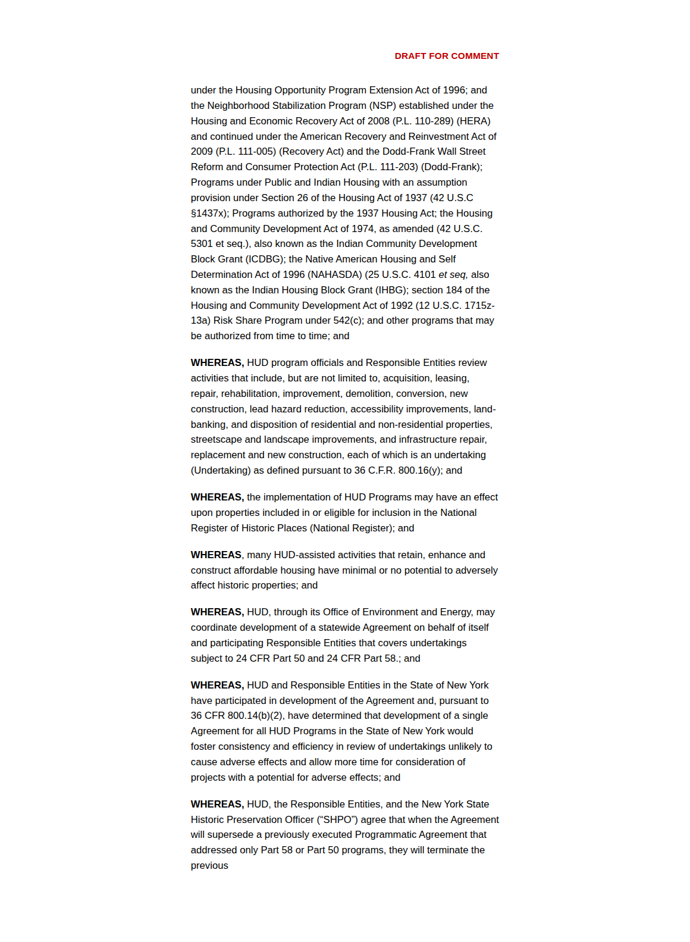DRAFT FOR COMMENT
under the Housing Opportunity Program Extension Act of 1996; and the Neighborhood Stabilization Program (NSP) established under the Housing and Economic Recovery Act of 2008 (P.L. 110-289) (HERA) and continued under the American Recovery and Reinvestment Act of 2009 (P.L. 111-005) (Recovery Act) and the Dodd-Frank Wall Street Reform and Consumer Protection Act (P.L. 111-203) (Dodd-Frank); Programs under Public and Indian Housing with an assumption provision under Section 26 of the Housing Act of 1937 (42 U.S.C §1437x); Programs authorized by the 1937 Housing Act; the Housing and Community Development Act of 1974, as amended (42 U.S.C. 5301 et seq.), also known as the Indian Community Development Block Grant (ICDBG); the Native American Housing and Self Determination Act of 1996 (NAHASDA) (25 U.S.C. 4101 et seq, also known as the Indian Housing Block Grant (IHBG); section 184 of the Housing and Community Development Act of 1992 (12 U.S.C. 1715z-13a) Risk Share Program under 542(c); and other programs that may be authorized from time to time; and
WHEREAS, HUD program officials and Responsible Entities review activities that include, but are not limited to, acquisition, leasing, repair, rehabilitation, improvement, demolition, conversion, new construction, lead hazard reduction, accessibility improvements, land-banking, and disposition of residential and non-residential properties, streetscape and landscape improvements, and infrastructure repair, replacement and new construction, each of which is an undertaking (Undertaking) as defined pursuant to 36 C.F.R. 800.16(y); and
WHEREAS, the implementation of HUD Programs may have an effect upon properties included in or eligible for inclusion in the National Register of Historic Places (National Register); and
WHEREAS, many HUD-assisted activities that retain, enhance and construct affordable housing have minimal or no potential to adversely affect historic properties; and
WHEREAS, HUD, through its Office of Environment and Energy, may coordinate development of a statewide Agreement on behalf of itself and participating Responsible Entities that covers undertakings subject to 24 CFR Part 50 and 24 CFR Part 58.; and
WHEREAS, HUD and Responsible Entities in the State of New York have participated in development of the Agreement and, pursuant to 36 CFR 800.14(b)(2), have determined that development of a single Agreement for all HUD Programs in the State of New York would foster consistency and efficiency in review of undertakings unlikely to cause adverse effects and allow more time for consideration of projects with a potential for adverse effects; and
WHEREAS, HUD, the Responsible Entities, and the New York State Historic Preservation Officer (“SHPO”) agree that when the Agreement will supersede a previously executed Programmatic Agreement that addressed only Part 58 or Part 50 programs, they will terminate the previous